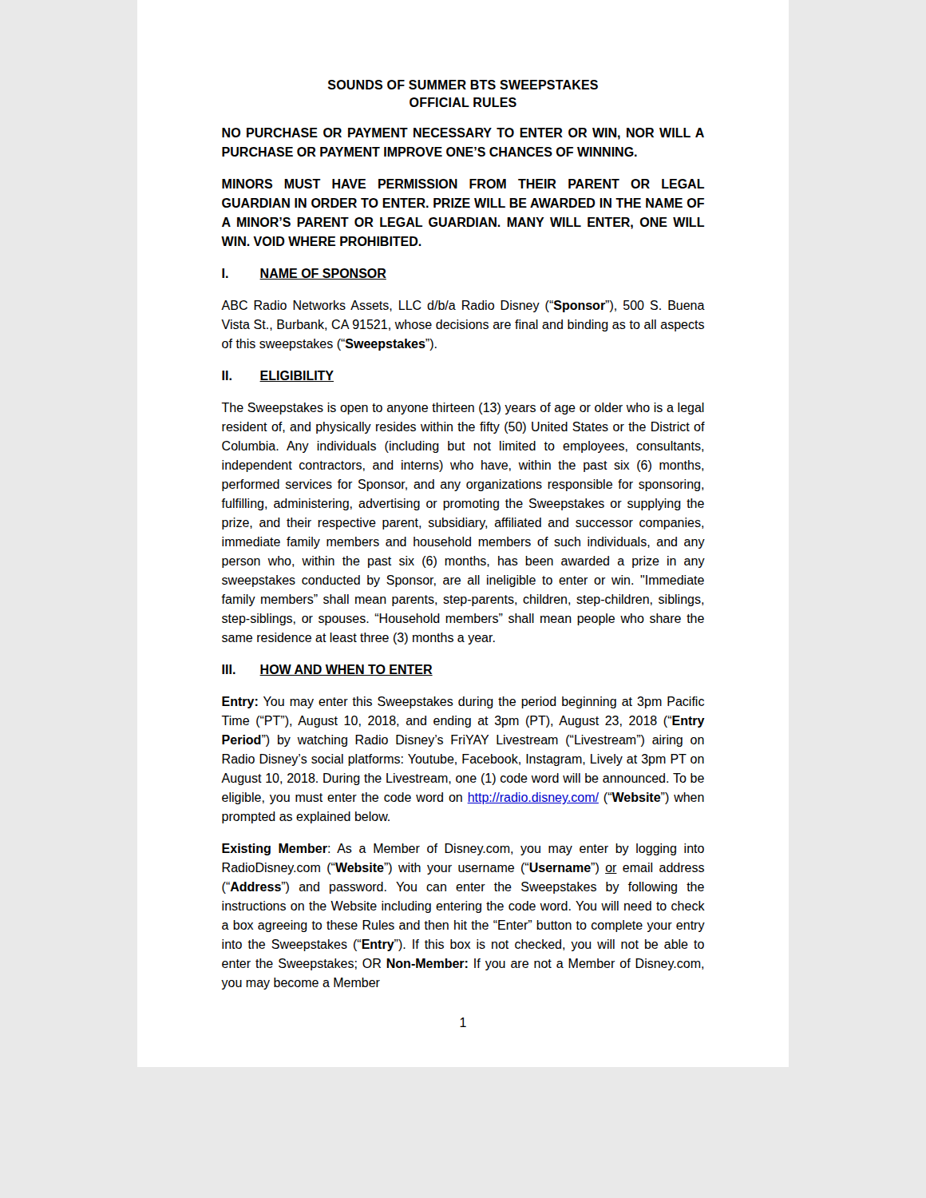SOUNDS OF SUMMER BTS SWEEPSTAKES OFFICIAL RULES
NO PURCHASE OR PAYMENT NECESSARY TO ENTER OR WIN, NOR WILL A PURCHASE OR PAYMENT IMPROVE ONE’S CHANCES OF WINNING.
MINORS MUST HAVE PERMISSION FROM THEIR PARENT OR LEGAL GUARDIAN IN ORDER TO ENTER. PRIZE WILL BE AWARDED IN THE NAME OF A MINOR’S PARENT OR LEGAL GUARDIAN. MANY WILL ENTER, ONE WILL WIN. VOID WHERE PROHIBITED.
I. NAME OF SPONSOR
ABC Radio Networks Assets, LLC d/b/a Radio Disney (“Sponsor”), 500 S. Buena Vista St., Burbank, CA 91521, whose decisions are final and binding as to all aspects of this sweepstakes (“Sweepstakes”).
II. ELIGIBILITY
The Sweepstakes is open to anyone thirteen (13) years of age or older who is a legal resident of, and physically resides within the fifty (50) United States or the District of Columbia. Any individuals (including but not limited to employees, consultants, independent contractors, and interns) who have, within the past six (6) months, performed services for Sponsor, and any organizations responsible for sponsoring, fulfilling, administering, advertising or promoting the Sweepstakes or supplying the prize, and their respective parent, subsidiary, affiliated and successor companies, immediate family members and household members of such individuals, and any person who, within the past six (6) months, has been awarded a prize in any sweepstakes conducted by Sponsor, are all ineligible to enter or win. "Immediate family members” shall mean parents, step-parents, children, step-children, siblings, step-siblings, or spouses. “Household members” shall mean people who share the same residence at least three (3) months a year.
III. HOW AND WHEN TO ENTER
Entry: You may enter this Sweepstakes during the period beginning at 3pm Pacific Time (“PT”), August 10, 2018, and ending at 3pm (PT), August 23, 2018 (“Entry Period”) by watching Radio Disney’s FriYAY Livestream (“Livestream”) airing on Radio Disney’s social platforms: Youtube, Facebook, Instagram, Lively at 3pm PT on August 10, 2018. During the Livestream, one (1) code word will be announced. To be eligible, you must enter the code word on http://radio.disney.com/ (“Website”) when prompted as explained below.
Existing Member: As a Member of Disney.com, you may enter by logging into RadioDisney.com (“Website”) with your username (“Username”) or email address (“Address”) and password. You can enter the Sweepstakes by following the instructions on the Website including entering the code word. You will need to check a box agreeing to these Rules and then hit the “Enter” button to complete your entry into the Sweepstakes (“Entry”). If this box is not checked, you will not be able to enter the Sweepstakes; OR Non-Member: If you are not a Member of Disney.com, you may become a Member
1